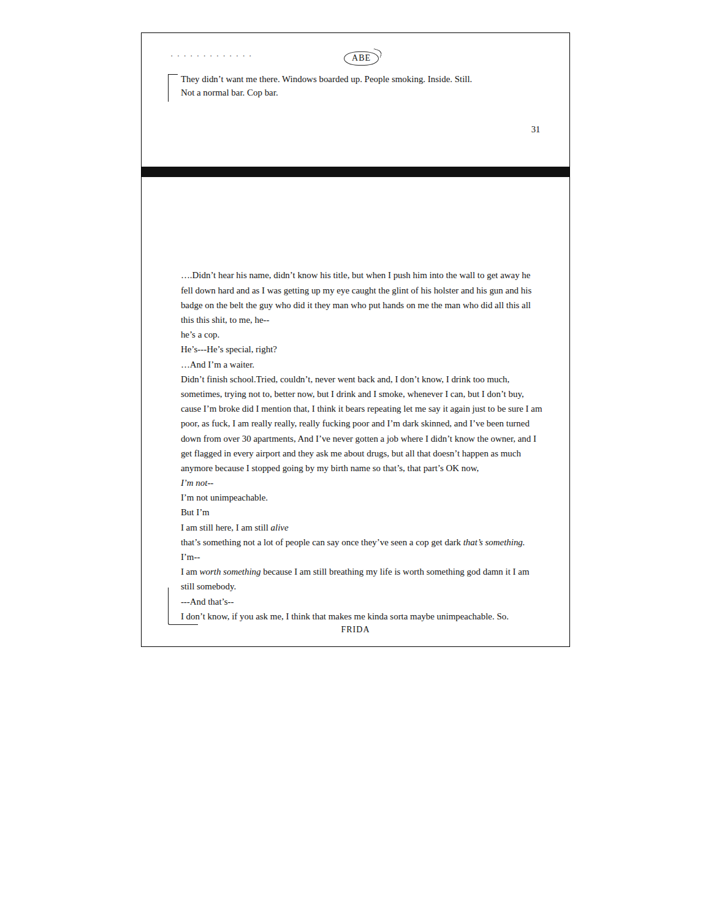. . . . . . . . . . . . .
ABE
They didn’t want me there. Windows boarded up. People smoking. Inside. Still.
Not a normal bar. Cop bar.
31
….Didn’t hear his name, didn’t know his title, but when I push him into the wall to get away he fell down hard and as I was getting up my eye caught the glint of his holster and his gun and his badge on the belt the guy who did it they man who put hands on me the man who did all this all this this shit, to me, he--
he’s a cop.
He’s---He’s special, right?
…And I’m a waiter.
Didn’t finish school.Tried, couldn’t, never went back and, I don’t know, I drink too much, sometimes, trying not to, better now, but I drink and I smoke, whenever I can, but I don’t buy, cause I’m broke did I mention that, I think it bears repeating let me say it again just to be sure I am poor, as fuck, I am really really, really fucking poor and I’m dark skinned, and I’ve been turned down from over 30 apartments, And I’ve never gotten a job where I didn’t know the owner, and I get flagged in every airport and they ask me about drugs, but all that doesn’t happen as much anymore because I stopped going by my birth name so that’s, that part’s OK now,
I’m not--
I’m not unimpeachable.
But I’m
I am still here, I am still alive
that’s something not a lot of people can say once they’ve seen a cop get dark that’s something. I’m--
I am worth something because I am still breathing my life is worth something god damn it I am still somebody.
---And that’s--
I don’t know, if you ask me, I think that makes me kinda sorta maybe unimpeachable. So.
FRIDA